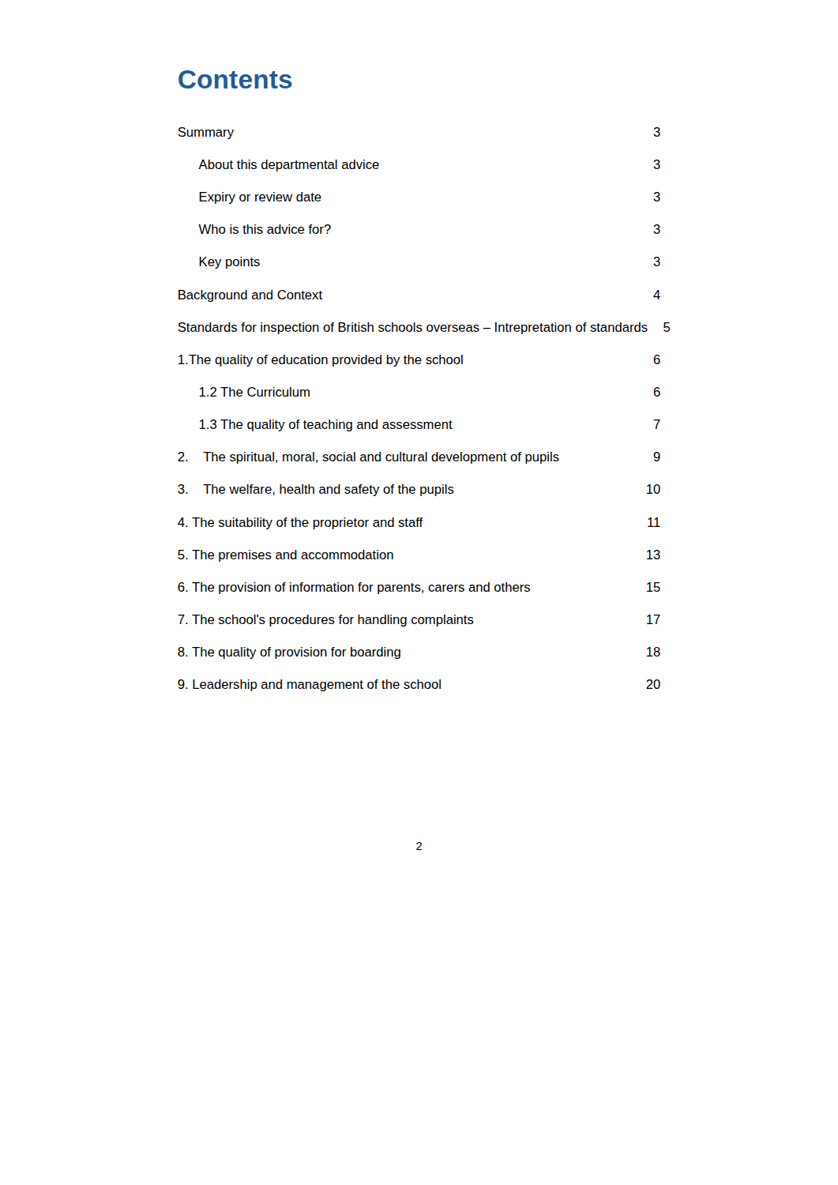Contents
Summary 3
About this departmental advice 3
Expiry or review date 3
Who is this advice for? 3
Key points 3
Background and Context 4
Standards for inspection of British schools overseas – Intrepretation of standards 5
1.The quality of education provided by the school 6
1.2 The Curriculum 6
1.3 The quality of teaching and assessment 7
2. The spiritual, moral, social and cultural development of pupils 9
3. The welfare, health and safety of the pupils 10
4. The suitability of the proprietor and staff 11
5. The premises and accommodation 13
6. The provision of information for parents, carers and others 15
7. The school's procedures for handling complaints 17
8. The quality of provision for boarding 18
9. Leadership and management of the school 20
2